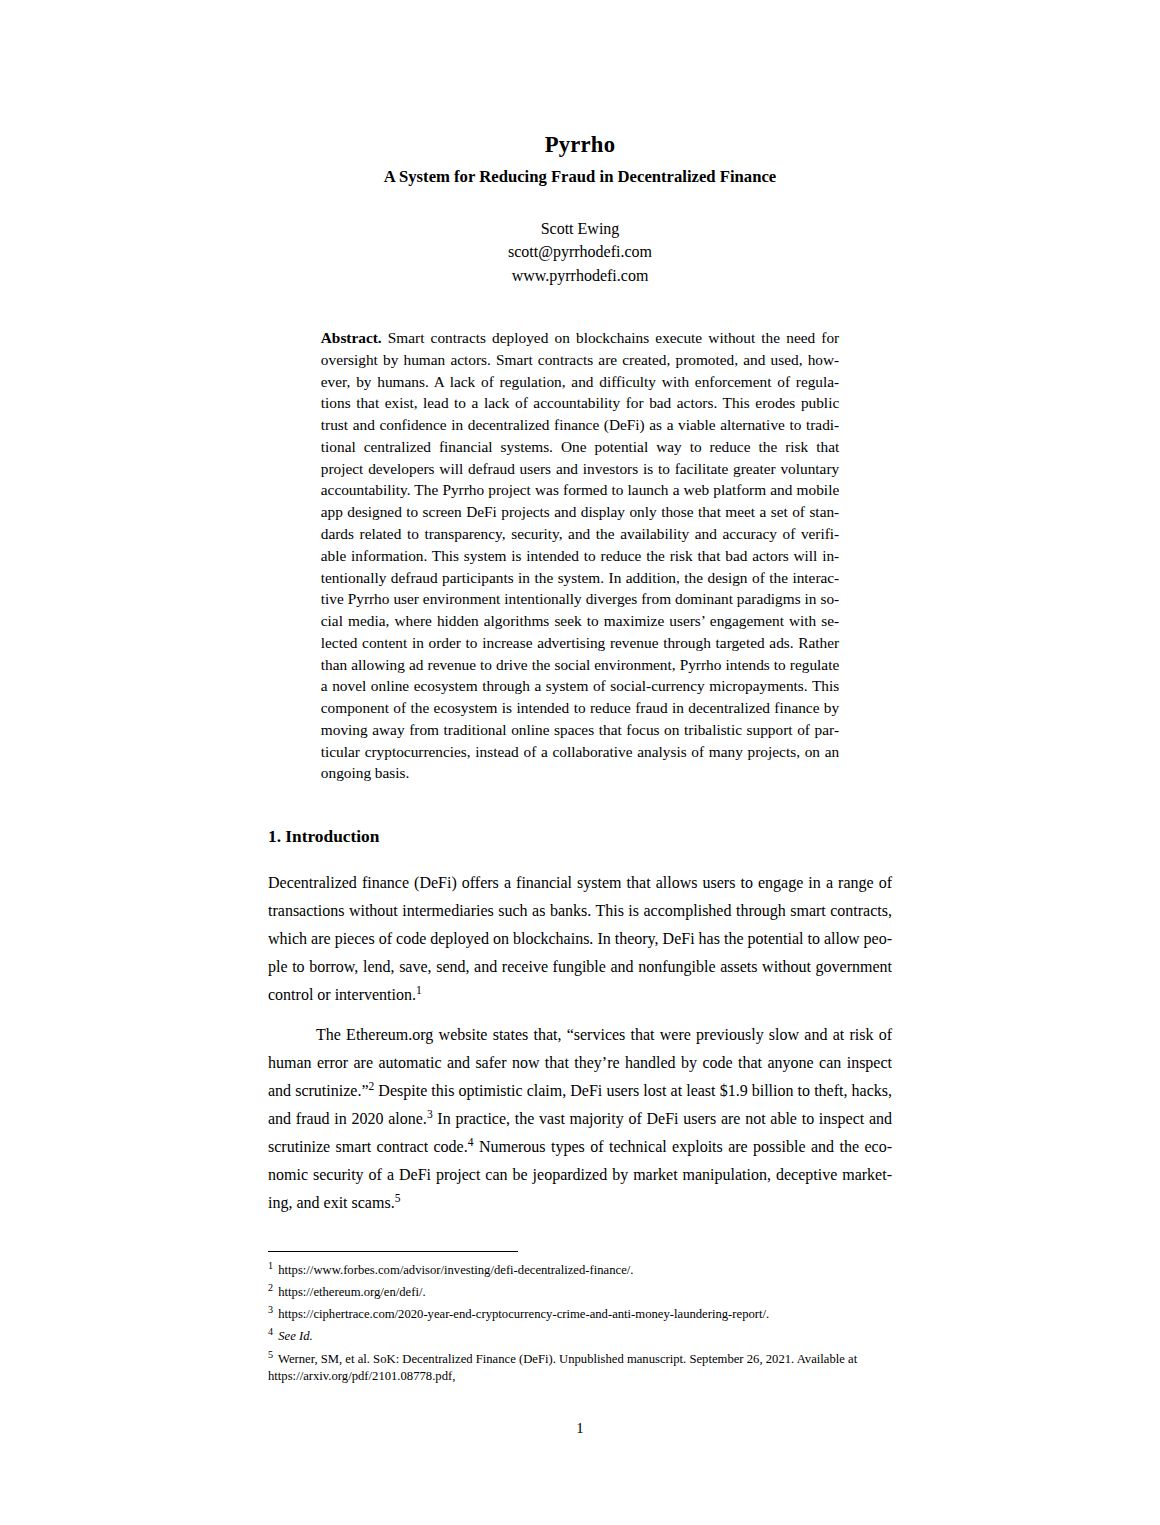Pyrrho
A System for Reducing Fraud in Decentralized Finance
Scott Ewing scott@pyrrhodefi.com www.pyrrhodefi.com
Abstract. Smart contracts deployed on blockchains execute without the need for oversight by human actors. Smart contracts are created, promoted, and used, however, by humans. A lack of regulation, and difficulty with enforcement of regulations that exist, lead to a lack of accountability for bad actors. This erodes public trust and confidence in decentralized finance (DeFi) as a viable alternative to traditional centralized financial systems. One potential way to reduce the risk that project developers will defraud users and investors is to facilitate greater voluntary accountability. The Pyrrho project was formed to launch a web platform and mobile app designed to screen DeFi projects and display only those that meet a set of standards related to transparency, security, and the availability and accuracy of verifiable information. This system is intended to reduce the risk that bad actors will intentionally defraud participants in the system. In addition, the design of the interactive Pyrrho user environment intentionally diverges from dominant paradigms in social media, where hidden algorithms seek to maximize users’ engagement with selected content in order to increase advertising revenue through targeted ads. Rather than allowing ad revenue to drive the social environment, Pyrrho intends to regulate a novel online ecosystem through a system of social-currency micropayments. This component of the ecosystem is intended to reduce fraud in decentralized finance by moving away from traditional online spaces that focus on tribalistic support of particular cryptocurrencies, instead of a collaborative analysis of many projects, on an ongoing basis.
1. Introduction
Decentralized finance (DeFi) offers a financial system that allows users to engage in a range of transactions without intermediaries such as banks. This is accomplished through smart contracts, which are pieces of code deployed on blockchains. In theory, DeFi has the potential to allow people to borrow, lend, save, send, and receive fungible and nonfungible assets without government control or intervention.1
The Ethereum.org website states that, “services that were previously slow and at risk of human error are automatic and safer now that they’re handled by code that anyone can inspect and scrutinize.”2 Despite this optimistic claim, DeFi users lost at least $1.9 billion to theft, hacks, and fraud in 2020 alone.3 In practice, the vast majority of DeFi users are not able to inspect and scrutinize smart contract code.4 Numerous types of technical exploits are possible and the economic security of a DeFi project can be jeopardized by market manipulation, deceptive marketing, and exit scams.5
1 https://www.forbes.com/advisor/investing/defi-decentralized-finance/.
2 https://ethereum.org/en/defi/.
3 https://ciphertrace.com/2020-year-end-cryptocurrency-crime-and-anti-money-laundering-report/.
4 See Id.
5 Werner, SM, et al. SoK: Decentralized Finance (DeFi). Unpublished manuscript. September 26, 2021. Available at https://arxiv.org/pdf/2101.08778.pdf,
1